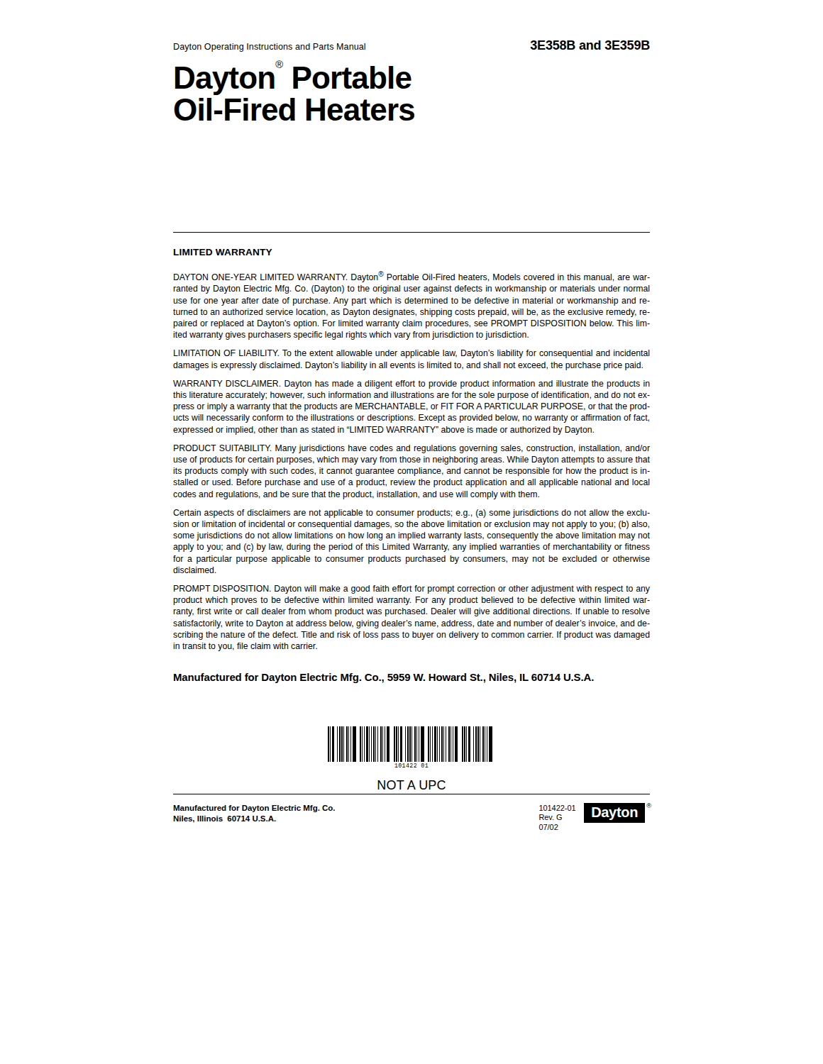Dayton Operating Instructions and Parts Manual
3E358B and 3E359B
Dayton® Portable
Oil-Fired Heaters
LIMITED WARRANTY
DAYTON ONE-YEAR LIMITED WARRANTY. Dayton® Portable Oil-Fired heaters, Models covered in this manual, are warranted by Dayton Electric Mfg. Co. (Dayton) to the original user against defects in workmanship or materials under normal use for one year after date of purchase. Any part which is determined to be defective in material or workmanship and returned to an authorized service location, as Dayton designates, shipping costs prepaid, will be, as the exclusive remedy, repaired or replaced at Dayton’s option. For limited warranty claim procedures, see PROMPT DISPOSITION below. This limited warranty gives purchasers specific legal rights which vary from jurisdiction to jurisdiction.
LIMITATION OF LIABILITY. To the extent allowable under applicable law, Dayton’s liability for consequential and incidental damages is expressly disclaimed. Dayton’s liability in all events is limited to, and shall not exceed, the purchase price paid.
WARRANTY DISCLAIMER. Dayton has made a diligent effort to provide product information and illustrate the products in this literature accurately; however, such information and illustrations are for the sole purpose of identification, and do not express or imply a warranty that the products are MERCHANTABLE, or FIT FOR A PARTICULAR PURPOSE, or that the products will necessarily conform to the illustrations or descriptions. Except as provided below, no warranty or affirmation of fact, expressed or implied, other than as stated in “LIMITED WARRANTY” above is made or authorized by Dayton.
PRODUCT SUITABILITY. Many jurisdictions have codes and regulations governing sales, construction, installation, and/or use of products for certain purposes, which may vary from those in neighboring areas. While Dayton attempts to assure that its products comply with such codes, it cannot guarantee compliance, and cannot be responsible for how the product is installed or used. Before purchase and use of a product, review the product application and all applicable national and local codes and regulations, and be sure that the product, installation, and use will comply with them.
Certain aspects of disclaimers are not applicable to consumer products; e.g., (a) some jurisdictions do not allow the exclusion or limitation of incidental or consequential damages, so the above limitation or exclusion may not apply to you; (b) also, some jurisdictions do not allow limitations on how long an implied warranty lasts, consequently the above limitation may not apply to you; and (c) by law, during the period of this Limited Warranty, any implied warranties of merchantability or fitness for a particular purpose applicable to consumer products purchased by consumers, may not be excluded or otherwise disclaimed.
PROMPT DISPOSITION. Dayton will make a good faith effort for prompt correction or other adjustment with respect to any product which proves to be defective within limited warranty. For any product believed to be defective within limited warranty, first write or call dealer from whom product was purchased. Dealer will give additional directions. If unable to resolve satisfactorily, write to Dayton at address below, giving dealer’s name, address, date and number of dealer’s invoice, and describing the nature of the defect. Title and risk of loss pass to buyer on delivery to common carrier. If product was damaged in transit to you, file claim with carrier.
Manufactured for Dayton Electric Mfg. Co., 5959 W. Howard St., Niles, IL 60714 U.S.A.
101422 01
NOT A UPC
Manufactured for Dayton Electric Mfg. Co.
Niles, Illinois 60714 U.S.A.
101422-01
Rev. G
07/02
Dayton
®